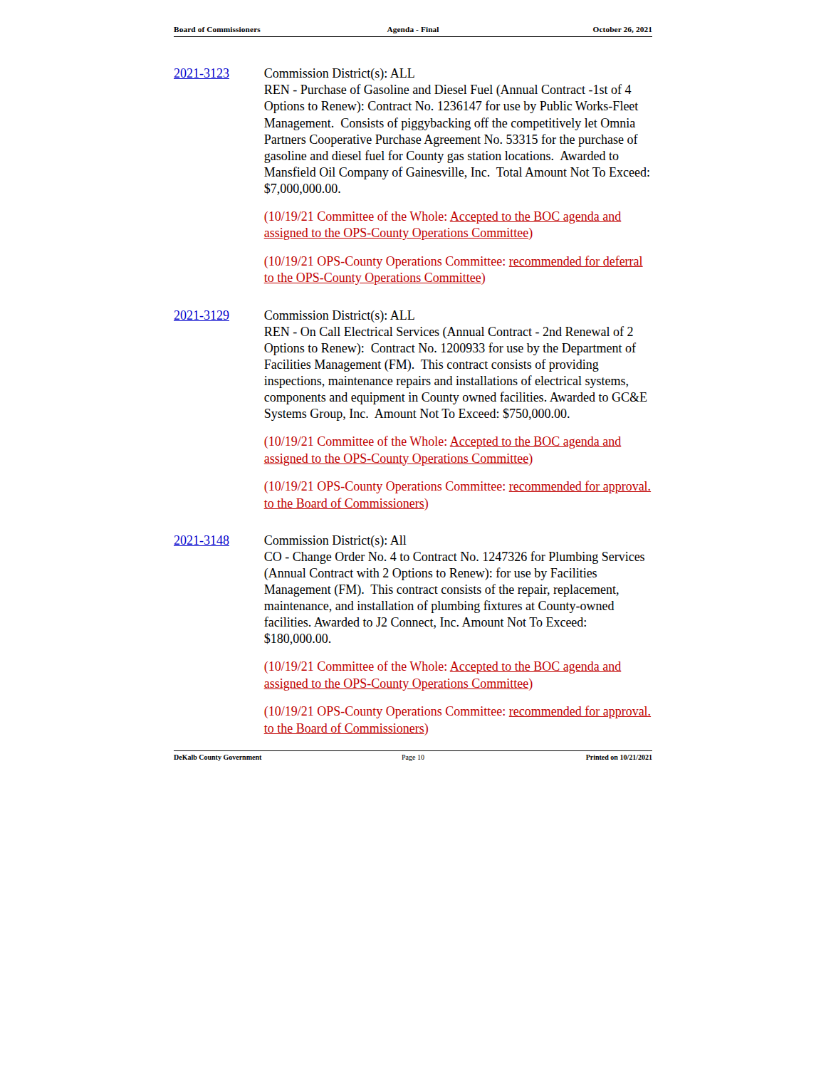Board of Commissioners
Agenda - Final
October 26, 2021
2021-3123
Commission District(s): ALL
REN - Purchase of Gasoline and Diesel Fuel (Annual Contract -1st of 4 Options to Renew): Contract No. 1236147 for use by Public Works-Fleet Management. Consists of piggybacking off the competitively let Omnia Partners Cooperative Purchase Agreement No. 53315 for the purchase of gasoline and diesel fuel for County gas station locations. Awarded to Mansfield Oil Company of Gainesville, Inc. Total Amount Not To Exceed: $7,000,000.00.
(10/19/21 Committee of the Whole: Accepted to the BOC agenda and assigned to the OPS-County Operations Committee)
(10/19/21 OPS-County Operations Committee: recommended for deferral to the OPS-County Operations Committee)
2021-3129
Commission District(s): ALL
REN - On Call Electrical Services (Annual Contract - 2nd Renewal of 2 Options to Renew): Contract No. 1200933 for use by the Department of Facilities Management (FM). This contract consists of providing inspections, maintenance repairs and installations of electrical systems, components and equipment in County owned facilities. Awarded to GC&E Systems Group, Inc. Amount Not To Exceed: $750,000.00.
(10/19/21 Committee of the Whole: Accepted to the BOC agenda and assigned to the OPS-County Operations Committee)
(10/19/21 OPS-County Operations Committee: recommended for approval. to the Board of Commissioners)
2021-3148
Commission District(s): All
CO - Change Order No. 4 to Contract No. 1247326 for Plumbing Services (Annual Contract with 2 Options to Renew): for use by Facilities Management (FM). This contract consists of the repair, replacement, maintenance, and installation of plumbing fixtures at County-owned facilities. Awarded to J2 Connect, Inc. Amount Not To Exceed: $180,000.00.
(10/19/21 Committee of the Whole: Accepted to the BOC agenda and assigned to the OPS-County Operations Committee)
(10/19/21 OPS-County Operations Committee: recommended for approval. to the Board of Commissioners)
DeKalb County Government
Page 10
Printed on 10/21/2021